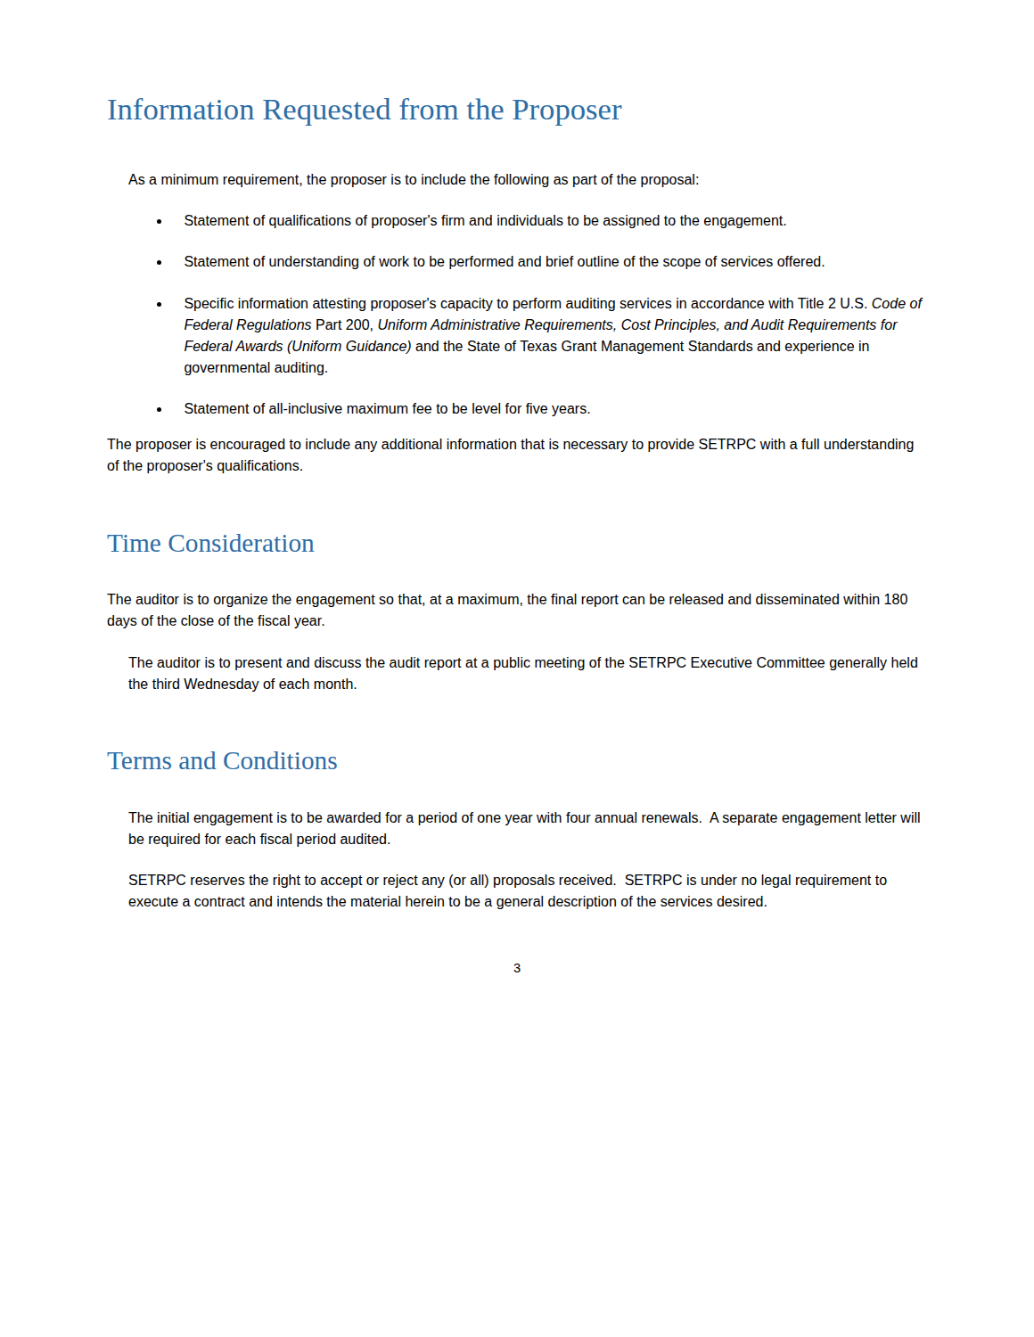Information Requested from the Proposer
As a minimum requirement, the proposer is to include the following as part of the proposal:
Statement of qualifications of proposer's firm and individuals to be assigned to the engagement.
Statement of understanding of work to be performed and brief outline of the scope of services offered.
Specific information attesting proposer's capacity to perform auditing services in accordance with Title 2 U.S. Code of Federal Regulations Part 200, Uniform Administrative Requirements, Cost Principles, and Audit Requirements for Federal Awards (Uniform Guidance) and the State of Texas Grant Management Standards and experience in governmental auditing.
Statement of all-inclusive maximum fee to be level for five years.
The proposer is encouraged to include any additional information that is necessary to provide SETRPC with a full understanding of the proposer's qualifications.
Time Consideration
The auditor is to organize the engagement so that, at a maximum, the final report can be released and disseminated within 180 days of the close of the fiscal year.
The auditor is to present and discuss the audit report at a public meeting of the SETRPC Executive Committee generally held the third Wednesday of each month.
Terms and Conditions
The initial engagement is to be awarded for a period of one year with four annual renewals. A separate engagement letter will be required for each fiscal period audited.
SETRPC reserves the right to accept or reject any (or all) proposals received. SETRPC is under no legal requirement to execute a contract and intends the material herein to be a general description of the services desired.
3